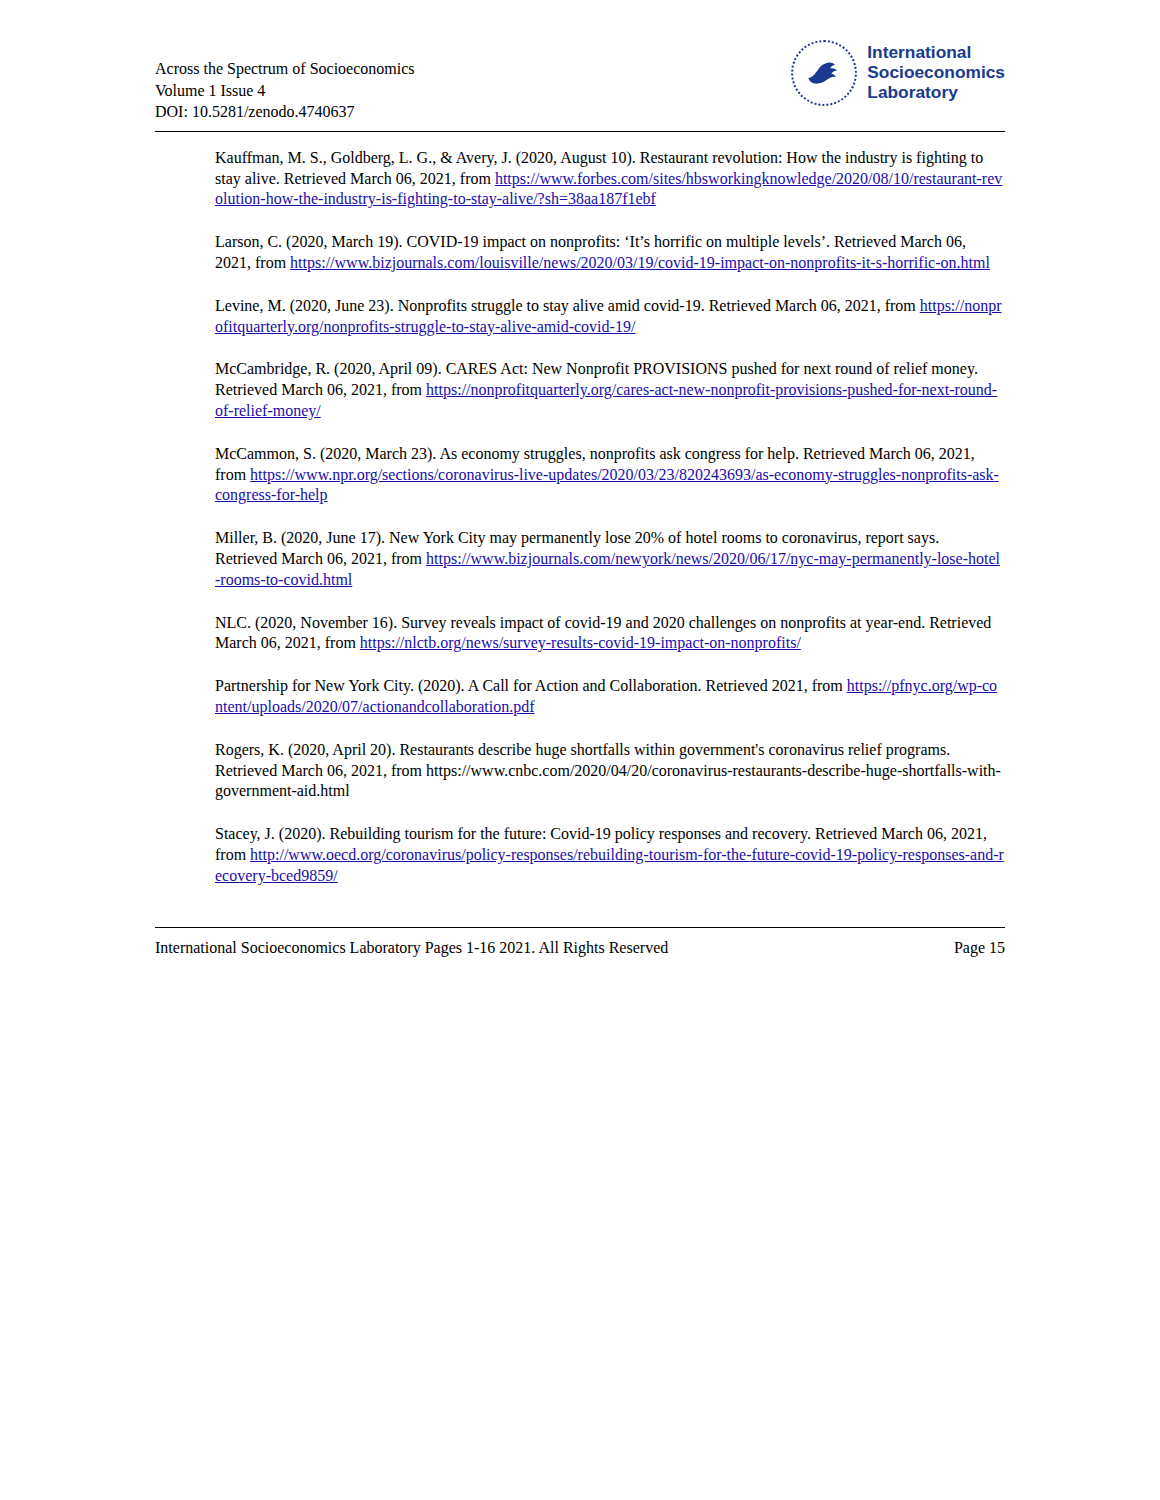Across the Spectrum of Socioeconomics
Volume 1 Issue 4
DOI: 10.5281/zenodo.4740637
International
Socioeconomics
Laboratory
Kauffman, M. S., Goldberg, L. G., & Avery, J. (2020, August 10). Restaurant revolution: How the industry is fighting to stay alive. Retrieved March 06, 2021, from https://www.forbes.com/sites/hbsworkingknowledge/2020/08/10/restaurant-revolution-how-the-industry-is-fighting-to-stay-alive/?sh=38aa187f1ebf
Larson, C. (2020, March 19). COVID-19 impact on nonprofits: ‘It’s horrific on multiple levels’. Retrieved March 06, 2021, from https://www.bizjournals.com/louisville/news/2020/03/19/covid-19-impact-on-nonprofits-it-s-horrific-on.html
Levine, M. (2020, June 23). Nonprofits struggle to stay alive amid covid-19. Retrieved March 06, 2021, from https://nonprofitquarterly.org/nonprofits-struggle-to-stay-alive-amid-covid-19/
McCambridge, R. (2020, April 09). CARES Act: New Nonprofit PROVISIONS pushed for next round of relief money. Retrieved March 06, 2021, from https://nonprofitquarterly.org/cares-act-new-nonprofit-provisions-pushed-for-next-round-of-relief-money/
McCammon, S. (2020, March 23). As economy struggles, nonprofits ask congress for help. Retrieved March 06, 2021, from https://www.npr.org/sections/coronavirus-live-updates/2020/03/23/820243693/as-economy-struggles-nonprofits-ask-congress-for-help
Miller, B. (2020, June 17). New York City may permanently lose 20% of hotel rooms to coronavirus, report says. Retrieved March 06, 2021, from https://www.bizjournals.com/newyork/news/2020/06/17/nyc-may-permanently-lose-hotel-rooms-to-covid.html
NLC. (2020, November 16). Survey reveals impact of covid-19 and 2020 challenges on nonprofits at year-end. Retrieved March 06, 2021, from https://nlctb.org/news/survey-results-covid-19-impact-on-nonprofits/
Partnership for New York City. (2020). A Call for Action and Collaboration. Retrieved 2021, from https://pfnyc.org/wp-content/uploads/2020/07/actionandcollaboration.pdf
Rogers, K. (2020, April 20). Restaurants describe huge shortfalls within government's coronavirus relief programs. Retrieved March 06, 2021, from https://www.cnbc.com/2020/04/20/coronavirus-restaurants-describe-huge-shortfalls-with-government-aid.html
Stacey, J. (2020). Rebuilding tourism for the future: Covid-19 policy responses and recovery. Retrieved March 06, 2021, from http://www.oecd.org/coronavirus/policy-responses/rebuilding-tourism-for-the-future-covid-19-policy-responses-and-recovery-bced9859/
International Socioeconomics Laboratory Pages 1-16 2021. All Rights Reserved Page 15